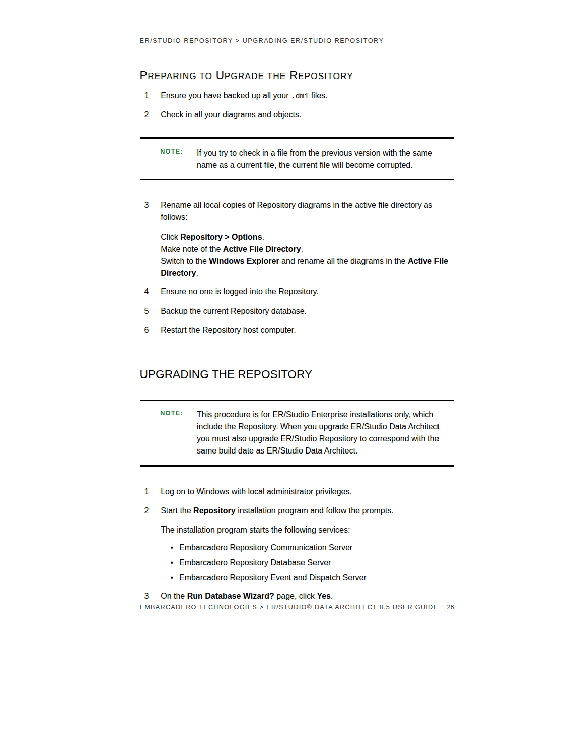ER/STUDIO REPOSITORY > UPGRADING ER/STUDIO REPOSITORY
PREPARING TO UPGRADE THE REPOSITORY
Ensure you have backed up all your .dm1 files.
Check in all your diagrams and objects.
| NOTE: | If you try to check in a file from the previous version with the same name as a current file, the current file will become corrupted. |
Rename all local copies of Repository diagrams in the active file directory as follows:
Click Repository > Options.
Make note of the Active File Directory.
Switch to the Windows Explorer and rename all the diagrams in the Active File Directory.
Ensure no one is logged into the Repository.
Backup the current Repository database.
Restart the Repository host computer.
UPGRADING THE REPOSITORY
| NOTE: | This procedure is for ER/Studio Enterprise installations only, which include the Repository. When you upgrade ER/Studio Data Architect you must also upgrade ER/Studio Repository to correspond with the same build date as ER/Studio Data Architect. |
Log on to Windows with local administrator privileges.
Start the Repository installation program and follow the prompts.
The installation program starts the following services:
Embarcadero Repository Communication Server
Embarcadero Repository Database Server
Embarcadero Repository Event and Dispatch Server
On the Run Database Wizard? page, click Yes.
EMBARCADERO TECHNOLOGIES > ER/STUDIO® DATA ARCHITECT 8.5 USER GUIDE 26